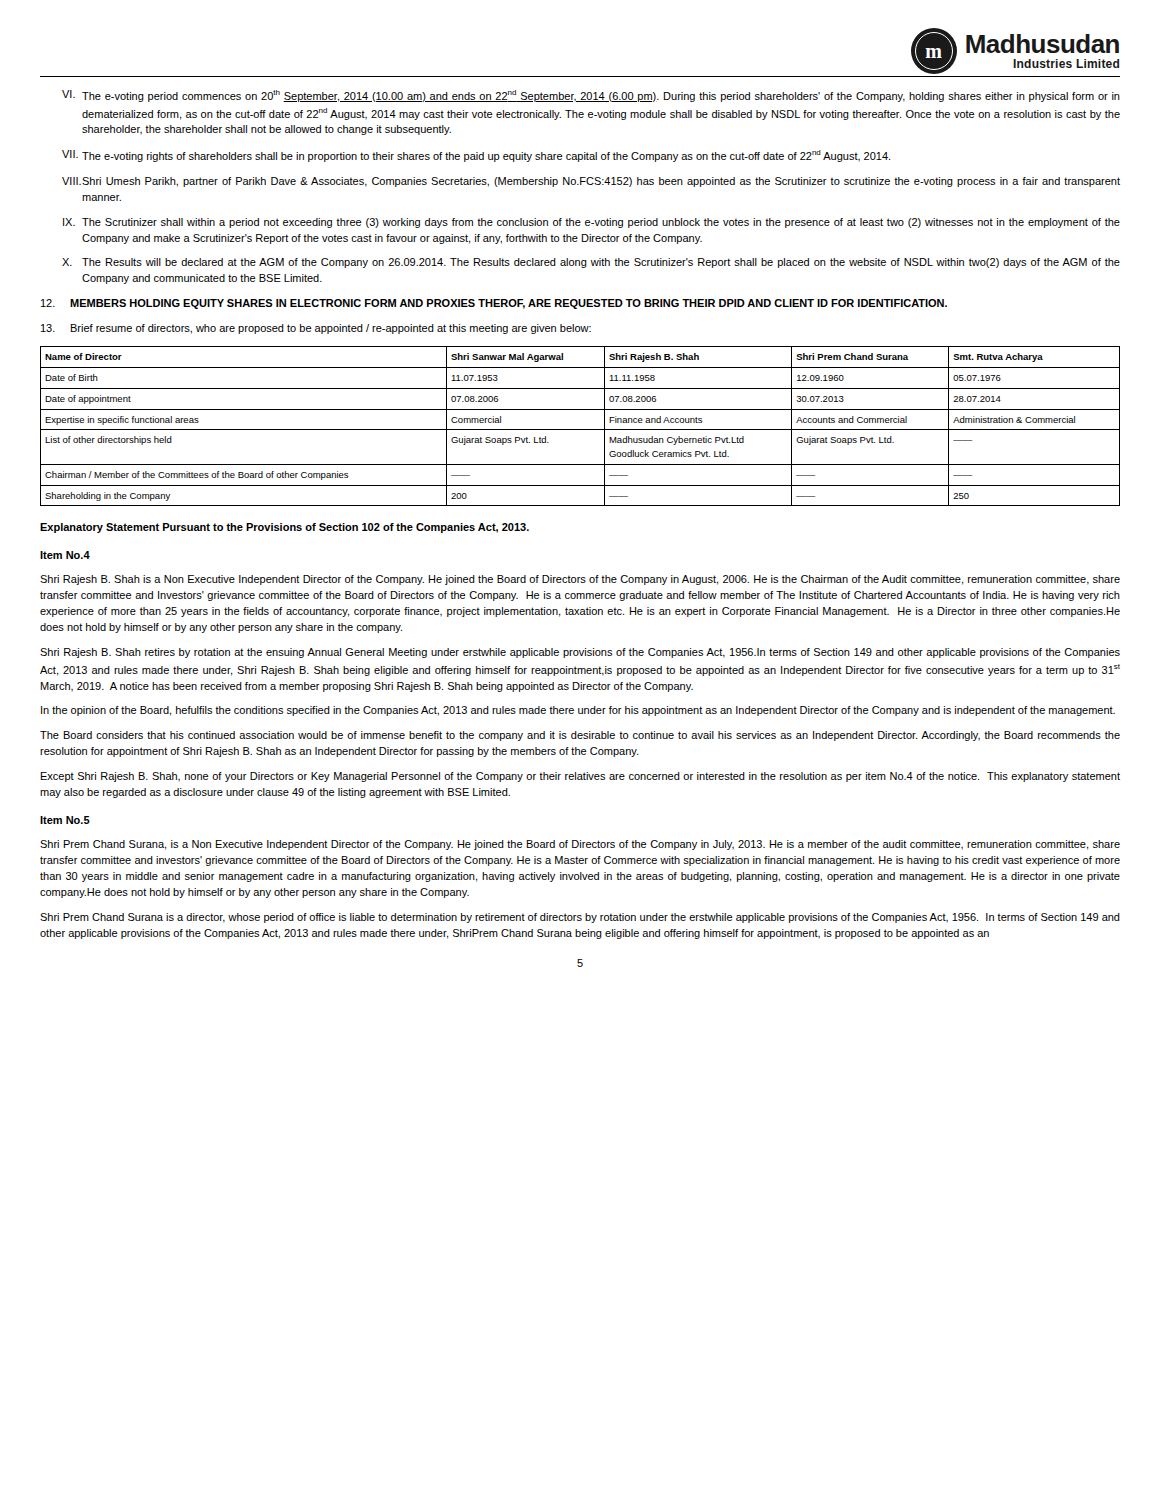m
Madhusudan
Industries Limited
VI. The e-voting period commences on 20th September, 2014 (10.00 am) and ends on 22nd September, 2014 (6.00 pm). During this period shareholders' of the Company, holding shares either in physical form or in dematerialized form, as on the cut-off date of 22nd August, 2014 may cast their vote electronically. The e-voting module shall be disabled by NSDL for voting thereafter. Once the vote on a resolution is cast by the shareholder, the shareholder shall not be allowed to change it subsequently.
VII. The e-voting rights of shareholders shall be in proportion to their shares of the paid up equity share capital of the Company as on the cut-off date of 22nd August, 2014.
VIII. Shri Umesh Parikh, partner of Parikh Dave & Associates, Companies Secretaries, (Membership No.FCS:4152) has been appointed as the Scrutinizer to scrutinize the e-voting process in a fair and transparent manner.
IX. The Scrutinizer shall within a period not exceeding three (3) working days from the conclusion of the e-voting period unblock the votes in the presence of at least two (2) witnesses not in the employment of the Company and make a Scrutinizer's Report of the votes cast in favour or against, if any, forthwith to the Director of the Company.
X. The Results will be declared at the AGM of the Company on 26.09.2014. The Results declared along with the Scrutinizer's Report shall be placed on the website of NSDL within two(2) days of the AGM of the Company and communicated to the BSE Limited.
12. MEMBERS HOLDING EQUITY SHARES IN ELECTRONIC FORM AND PROXIES THEROF, ARE REQUESTED TO BRING THEIR DPID AND CLIENT ID FOR IDENTIFICATION.
13. Brief resume of directors, who are proposed to be appointed / re-appointed at this meeting are given below:
| Name of Director | Shri Sanwar Mal Agarwal | Shri Rajesh B. Shah | Shri Prem Chand Surana | Smt. Rutva Acharya |
| --- | --- | --- | --- | --- |
| Date of Birth | 11.07.1953 | 11.11.1958 | 12.09.1960 | 05.07.1976 |
| Date of appointment | 07.08.2006 | 07.08.2006 | 30.07.2013 | 28.07.2014 |
| Expertise in specific functional areas | Commercial | Finance and Accounts | Accounts and Commercial | Administration & Commercial |
| List of other directorships held | Gujarat Soaps Pvt. Ltd. | Madhusudan Cybernetic Pvt.Ltd Goodluck Ceramics Pvt. Ltd. | Gujarat Soaps Pvt. Ltd. | —— |
| Chairman / Member of the Committees of the Board of other Companies | —— | —— | —— | —— |
| Shareholding in the Company | 200 | —— | —— | 250 |
Explanatory Statement Pursuant to the Provisions of Section 102 of the Companies Act, 2013.
Item No.4
Shri Rajesh B. Shah is a Non Executive Independent Director of the Company. He joined the Board of Directors of the Company in August, 2006. He is the Chairman of the Audit committee, remuneration committee, share transfer committee and Investors' grievance committee of the Board of Directors of the Company. He is a commerce graduate and fellow member of The Institute of Chartered Accountants of India. He is having very rich experience of more than 25 years in the fields of accountancy, corporate finance, project implementation, taxation etc. He is an expert in Corporate Financial Management. He is a Director in three other companies.He does not hold by himself or by any other person any share in the company.
Shri Rajesh B. Shah retires by rotation at the ensuing Annual General Meeting under erstwhile applicable provisions of the Companies Act, 1956.In terms of Section 149 and other applicable provisions of the Companies Act, 2013 and rules made there under, Shri Rajesh B. Shah being eligible and offering himself for reappointment,is proposed to be appointed as an Independent Director for five consecutive years for a term up to 31st March, 2019. A notice has been received from a member proposing Shri Rajesh B. Shah being appointed as Director of the Company.
In the opinion of the Board, hefulfils the conditions specified in the Companies Act, 2013 and rules made there under for his appointment as an Independent Director of the Company and is independent of the management.
The Board considers that his continued association would be of immense benefit to the company and it is desirable to continue to avail his services as an Independent Director. Accordingly, the Board recommends the resolution for appointment of Shri Rajesh B. Shah as an Independent Director for passing by the members of the Company.
Except Shri Rajesh B. Shah, none of your Directors or Key Managerial Personnel of the Company or their relatives are concerned or interested in the resolution as per item No.4 of the notice. This explanatory statement may also be regarded as a disclosure under clause 49 of the listing agreement with BSE Limited.
Item No.5
Shri Prem Chand Surana, is a Non Executive Independent Director of the Company. He joined the Board of Directors of the Company in July, 2013. He is a member of the audit committee, remuneration committee, share transfer committee and investors' grievance committee of the Board of Directors of the Company. He is a Master of Commerce with specialization in financial management. He is having to his credit vast experience of more than 30 years in middle and senior management cadre in a manufacturing organization, having actively involved in the areas of budgeting, planning, costing, operation and management. He is a director in one private company.He does not hold by himself or by any other person any share in the Company.
Shri Prem Chand Surana is a director, whose period of office is liable to determination by retirement of directors by rotation under the erstwhile applicable provisions of the Companies Act, 1956. In terms of Section 149 and other applicable provisions of the Companies Act, 2013 and rules made there under, ShriPrem Chand Surana being eligible and offering himself for appointment, is proposed to be appointed as an
5